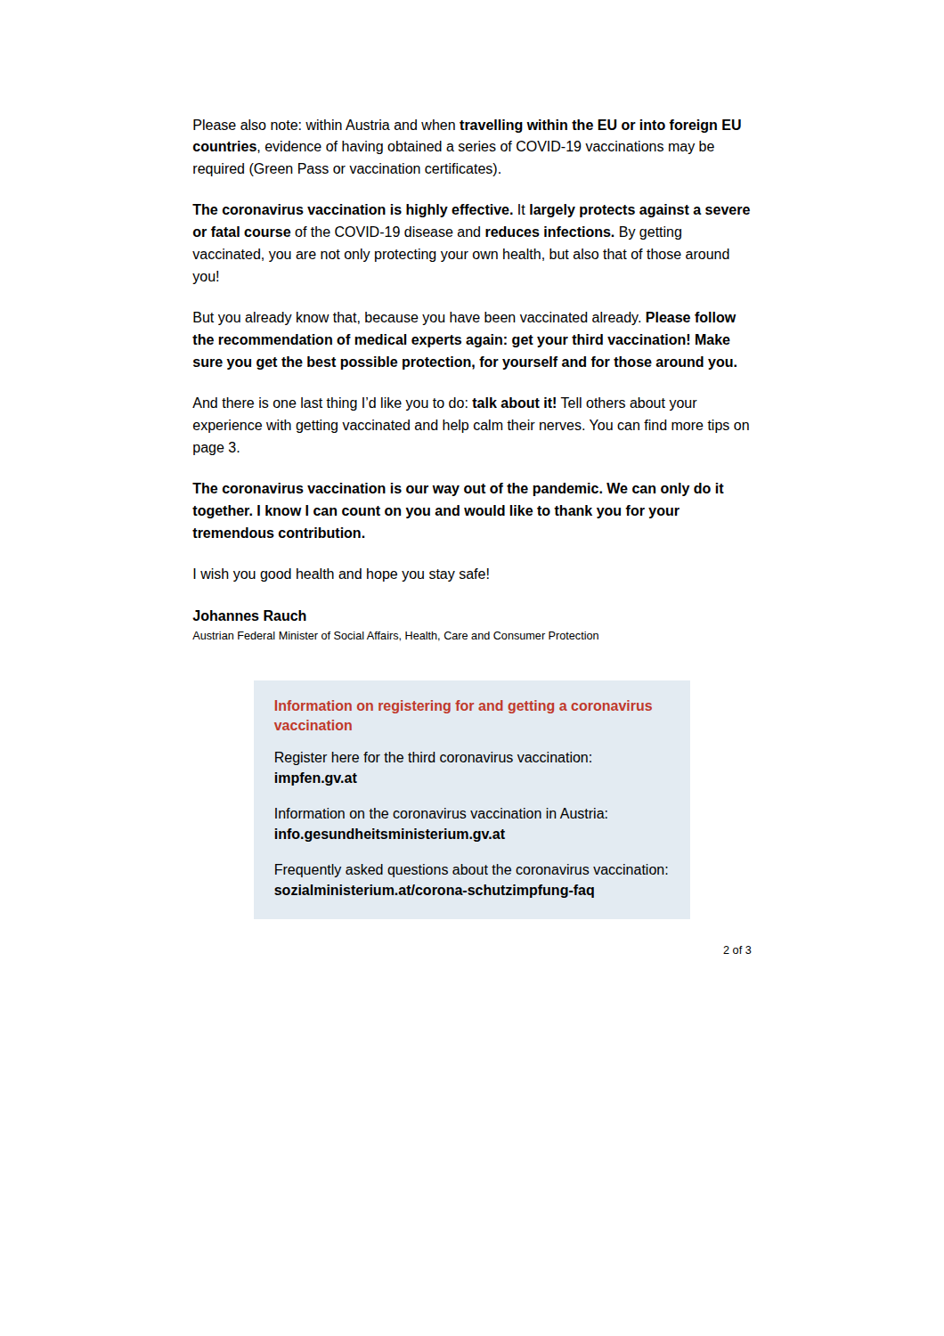Please also note: within Austria and when travelling within the EU or into foreign EU countries, evidence of having obtained a series of COVID-19 vaccinations may be required (Green Pass or vaccination certificates).
The coronavirus vaccination is highly effective. It largely protects against a severe or fatal course of the COVID-19 disease and reduces infections. By getting vaccinated, you are not only protecting your own health, but also that of those around you!
But you already know that, because you have been vaccinated already. Please follow the recommendation of medical experts again: get your third vaccination! Make sure you get the best possible protection, for yourself and for those around you.
And there is one last thing I’d like you to do: talk about it! Tell others about your experience with getting vaccinated and help calm their nerves. You can find more tips on page 3.
The coronavirus vaccination is our way out of the pandemic. We can only do it together. I know I can count on you and would like to thank you for your tremendous contribution.
I wish you good health and hope you stay safe!
Johannes Rauch
Austrian Federal Minister of Social Affairs, Health, Care and Consumer Protection
Information on registering for and getting a coronavirus vaccination
Register here for the third coronavirus vaccination:
impfen.gv.at
Information on the coronavirus vaccination in Austria:
info.gesundheitsministerium.gv.at
Frequently asked questions about the coronavirus vaccination:
sozialministerium.at/corona-schutzimpfung-faq
2 of 3